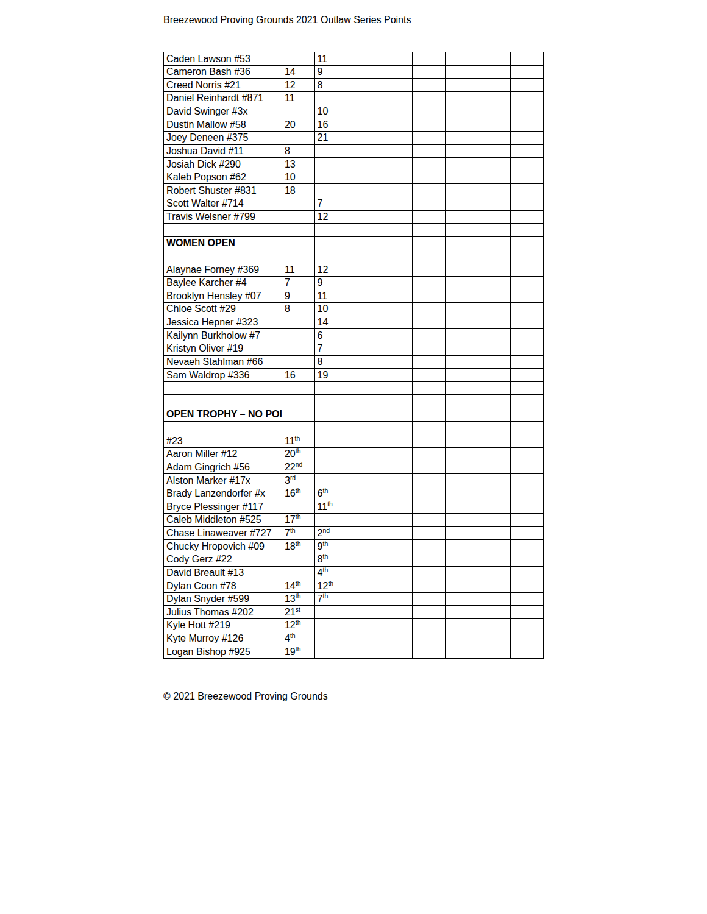Breezewood Proving Grounds 2021 Outlaw Series Points
| Caden Lawson #53 | | 11 | | | | | | |
| Cameron Bash #36 | 14 | 9 | | | | | | |
| Creed Norris #21 | 12 | 8 | | | | | | |
| Daniel Reinhardt #871 | 11 | | | | | | | |
| David Swinger #3x | | 10 | | | | | | |
| Dustin Mallow #58 | 20 | 16 | | | | | | |
| Joey Deneen #375 | | 21 | | | | | | |
| Joshua David #11 | 8 | | | | | | | |
| Josiah Dick #290 | 13 | | | | | | | |
| Kaleb Popson #62 | 10 | | | | | | | |
| Robert Shuster #831 | 18 | | | | | | | |
| Scott Walter #714 | | 7 | | | | | | |
| Travis Welsner #799 | | 12 | | | | | | |
| WOMEN OPEN | | | | | | | | |
| Alaynae Forney #369 | 11 | 12 | | | | | | |
| Baylee Karcher #4 | 7 | 9 | | | | | | |
| Brooklyn Hensley #07 | 9 | 11 | | | | | | |
| Chloe Scott #29 | 8 | 10 | | | | | | |
| Jessica Hepner #323 | | 14 | | | | | | |
| Kailynn Burkholow #7 | | 6 | | | | | | |
| Kristyn Oliver #19 | | 7 | | | | | | |
| Nevaeh Stahlman #66 | | 8 | | | | | | |
| Sam Waldrop #336 | 16 | 19 | | | | | | |
| OPEN TROPHY – NO POINTS | | | | | | | | |
| #23 | 11 th | | | | | | | |
| Aaron Miller #12 | 20 th | | | | | | | |
| Adam Gingrich #56 | 22 nd | | | | | | | |
| Alston Marker #17x | 3 rd | | | | | | | |
| Brady Lanzendorfer #x | 16 th | 6 th | | | | | | |
| Bryce Plessinger #117 | | 11 th | | | | | | |
| Caleb Middleton #525 | 17 th | | | | | | | |
| Chase Linaweaver #727 | 7 th | 2 nd | | | | | | |
| Chucky Hropovich #09 | 18 th | 9 th | | | | | | |
| Cody Gerz #22 | | 8 th | | | | | | |
| David Breault #13 | | 4 th | | | | | | |
| Dylan Coon #78 | 14 th | 12 th | | | | | | |
| Dylan Snyder #599 | 13 th | 7 th | | | | | | |
| Julius Thomas #202 | 21 st | | | | | | | |
| Kyle Hott #219 | 12 th | | | | | | | |
| Kyte Murroy #126 | 4 th | | | | | | | |
| Logan Bishop #925 | 19 th | | | | | | | |
© 2021 Breezewood Proving Grounds